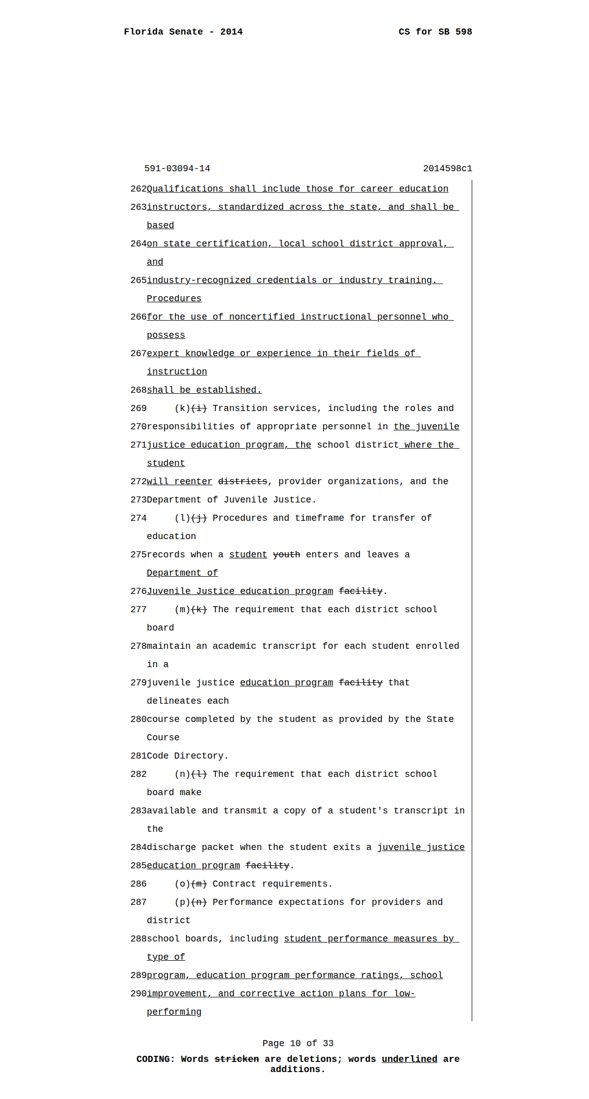Florida Senate - 2014
CS for SB 598
591-03094-14
2014598c1
| 262 | Qualifications shall include those for career education |
| 263 | instructors, standardized across the state, and shall be based |
| 264 | on state certification, local school district approval, and |
| 265 | industry-recognized credentials or industry training. Procedures |
| 266 | for the use of noncertified instructional personnel who possess |
| 267 | expert knowledge or experience in their fields of instruction |
| 268 | shall be established. |
| 269 | (k) (i) Transition services, including the roles and |
| 270 | responsibilities of appropriate personnel in the juvenile |
| 271 | justice education program, the school district where the student |
| 272 | will reenter districts , provider organizations, and the |
| 273 | Department of Juvenile Justice. |
| 274 | (l) (j) Procedures and timeframe for transfer of education |
| 275 | records when a student youth enters and leaves a Department of |
| 276 | Juvenile Justice education program facility . |
| 277 | (m) (k) The requirement that each district school board |
| 278 | maintain an academic transcript for each student enrolled in a |
| 279 | juvenile justice education program facility that delineates each |
| 280 | course completed by the student as provided by the State Course |
| 281 | Code Directory. |
| 282 | (n) (l) The requirement that each district school board make |
| 283 | available and transmit a copy of a student's transcript in the |
| 284 | discharge packet when the student exits a juvenile justice |
| 285 | education program facility . |
| 286 | (o) (m) Contract requirements. |
| 287 | (p) (n) Performance expectations for providers and district |
| 288 | school boards, including student performance measures by type of |
| 289 | program, education program performance ratings, school |
| 290 | improvement, and corrective action plans for low-performing |
Page 10 of 33
CODING: Words stricken are deletions; words underlined are additions.